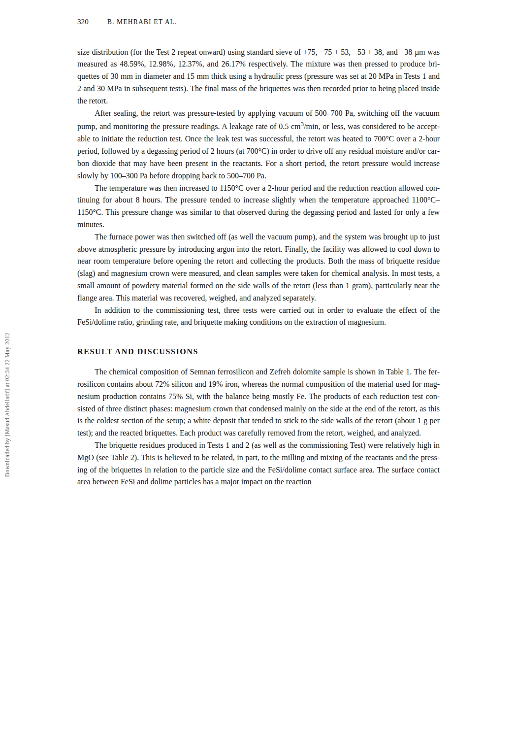Downloaded by [Masud Abdellatif] at 02:34 22 May 2012
320 B. Mehrabi et al.
size distribution (for the Test 2 repeat onward) using standard sieve of +75, −75 + 53, −53 + 38, and −38 µm was measured as 48.59%, 12.98%, 12.37%, and 26.17% respectively. The mixture was then pressed to produce briquettes of 30 mm in diameter and 15 mm thick using a hydraulic press (pressure was set at 20 MPa in Tests 1 and 2 and 30 MPa in subsequent tests). The final mass of the briquettes was then recorded prior to being placed inside the retort.
After sealing, the retort was pressure-tested by applying vacuum of 500–700 Pa, switching off the vacuum pump, and monitoring the pressure readings. A leakage rate of 0.5 cm3/min, or less, was considered to be acceptable to initiate the reduction test. Once the leak test was successful, the retort was heated to 700°C over a 2-hour period, followed by a degassing period of 2 hours (at 700°C) in order to drive off any residual moisture and/or carbon dioxide that may have been present in the reactants. For a short period, the retort pressure would increase slowly by 100–300 Pa before dropping back to 500–700 Pa.
The temperature was then increased to 1150°C over a 2-hour period and the reduction reaction allowed continuing for about 8 hours. The pressure tended to increase slightly when the temperature approached 1100°C–1150°C. This pressure change was similar to that observed during the degassing period and lasted for only a few minutes.
The furnace power was then switched off (as well the vacuum pump), and the system was brought up to just above atmospheric pressure by introducing argon into the retort. Finally, the facility was allowed to cool down to near room temperature before opening the retort and collecting the products. Both the mass of briquette residue (slag) and magnesium crown were measured, and clean samples were taken for chemical analysis. In most tests, a small amount of powdery material formed on the side walls of the retort (less than 1 gram), particularly near the flange area. This material was recovered, weighed, and analyzed separately.
In addition to the commissioning test, three tests were carried out in order to evaluate the effect of the FeSi/dolime ratio, grinding rate, and briquette making conditions on the extraction of magnesium.
Result and Discussions
The chemical composition of Semnan ferrosilicon and Zefreh dolomite sample is shown in Table 1. The ferrosilicon contains about 72% silicon and 19% iron, whereas the normal composition of the material used for magnesium production contains 75% Si, with the balance being mostly Fe. The products of each reduction test consisted of three distinct phases: magnesium crown that condensed mainly on the side at the end of the retort, as this is the coldest section of the setup; a white deposit that tended to stick to the side walls of the retort (about 1 g per test); and the reacted briquettes. Each product was carefully removed from the retort, weighed, and analyzed.
The briquette residues produced in Tests 1 and 2 (as well as the commissioning Test) were relatively high in MgO (see Table 2). This is believed to be related, in part, to the milling and mixing of the reactants and the pressing of the briquettes in relation to the particle size and the FeSi/dolime contact surface area. The surface contact area between FeSi and dolime particles has a major impact on the reaction